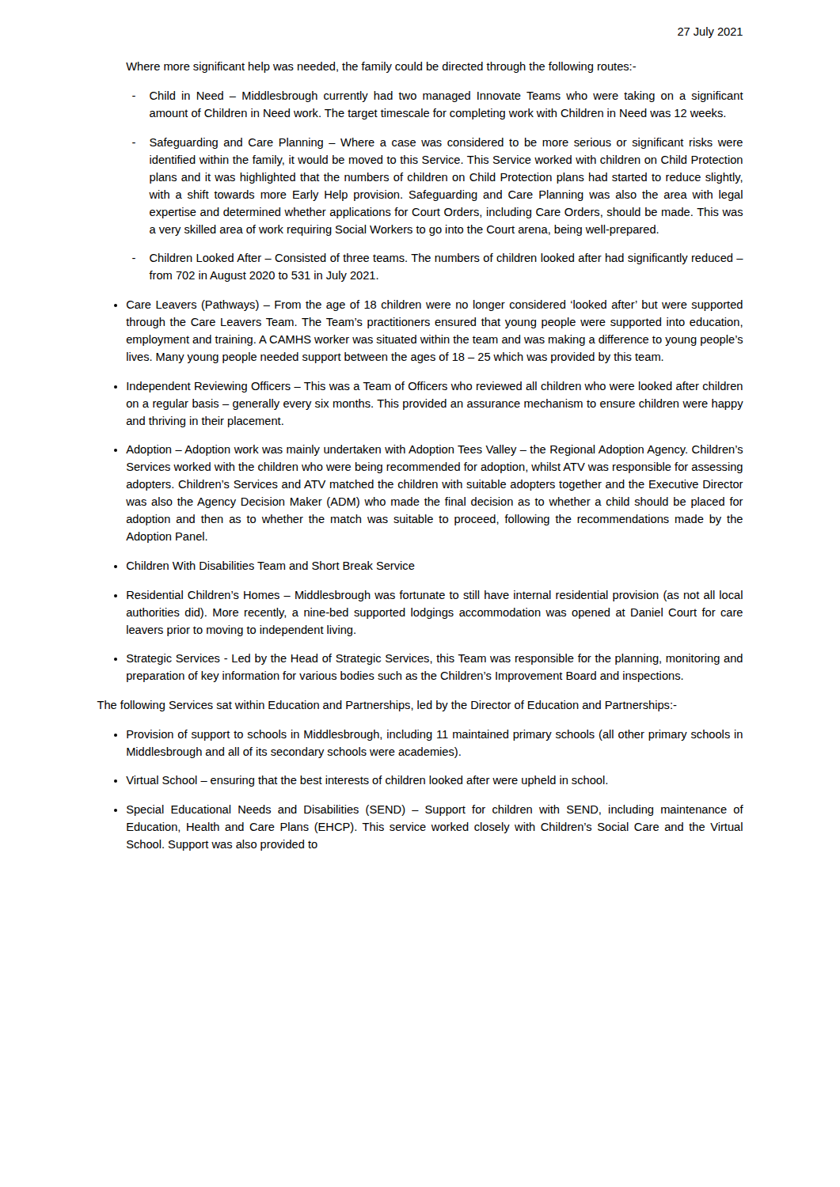27 July 2021
Where more significant help was needed, the family could be directed through the following routes:-
Child in Need – Middlesbrough currently had two managed Innovate Teams who were taking on a significant amount of Children in Need work. The target timescale for completing work with Children in Need was 12 weeks.
Safeguarding and Care Planning – Where a case was considered to be more serious or significant risks were identified within the family, it would be moved to this Service. This Service worked with children on Child Protection plans and it was highlighted that the numbers of children on Child Protection plans had started to reduce slightly, with a shift towards more Early Help provision. Safeguarding and Care Planning was also the area with legal expertise and determined whether applications for Court Orders, including Care Orders, should be made. This was a very skilled area of work requiring Social Workers to go into the Court arena, being well-prepared.
Children Looked After – Consisted of three teams. The numbers of children looked after had significantly reduced – from 702 in August 2020 to 531 in July 2021.
Care Leavers (Pathways) – From the age of 18 children were no longer considered ‘looked after’ but were supported through the Care Leavers Team. The Team’s practitioners ensured that young people were supported into education, employment and training. A CAMHS worker was situated within the team and was making a difference to young people’s lives. Many young people needed support between the ages of 18 – 25 which was provided by this team.
Independent Reviewing Officers – This was a Team of Officers who reviewed all children who were looked after children on a regular basis – generally every six months. This provided an assurance mechanism to ensure children were happy and thriving in their placement.
Adoption – Adoption work was mainly undertaken with Adoption Tees Valley – the Regional Adoption Agency. Children’s Services worked with the children who were being recommended for adoption, whilst ATV was responsible for assessing adopters. Children’s Services and ATV matched the children with suitable adopters together and the Executive Director was also the Agency Decision Maker (ADM) who made the final decision as to whether a child should be placed for adoption and then as to whether the match was suitable to proceed, following the recommendations made by the Adoption Panel.
Children With Disabilities Team and Short Break Service
Residential Children’s Homes – Middlesbrough was fortunate to still have internal residential provision (as not all local authorities did). More recently, a nine-bed supported lodgings accommodation was opened at Daniel Court for care leavers prior to moving to independent living.
Strategic Services - Led by the Head of Strategic Services, this Team was responsible for the planning, monitoring and preparation of key information for various bodies such as the Children’s Improvement Board and inspections.
The following Services sat within Education and Partnerships, led by the Director of Education and Partnerships:-
Provision of support to schools in Middlesbrough, including 11 maintained primary schools (all other primary schools in Middlesbrough and all of its secondary schools were academies).
Virtual School – ensuring that the best interests of children looked after were upheld in school.
Special Educational Needs and Disabilities (SEND) – Support for children with SEND, including maintenance of Education, Health and Care Plans (EHCP). This service worked closely with Children’s Social Care and the Virtual School. Support was also provided to